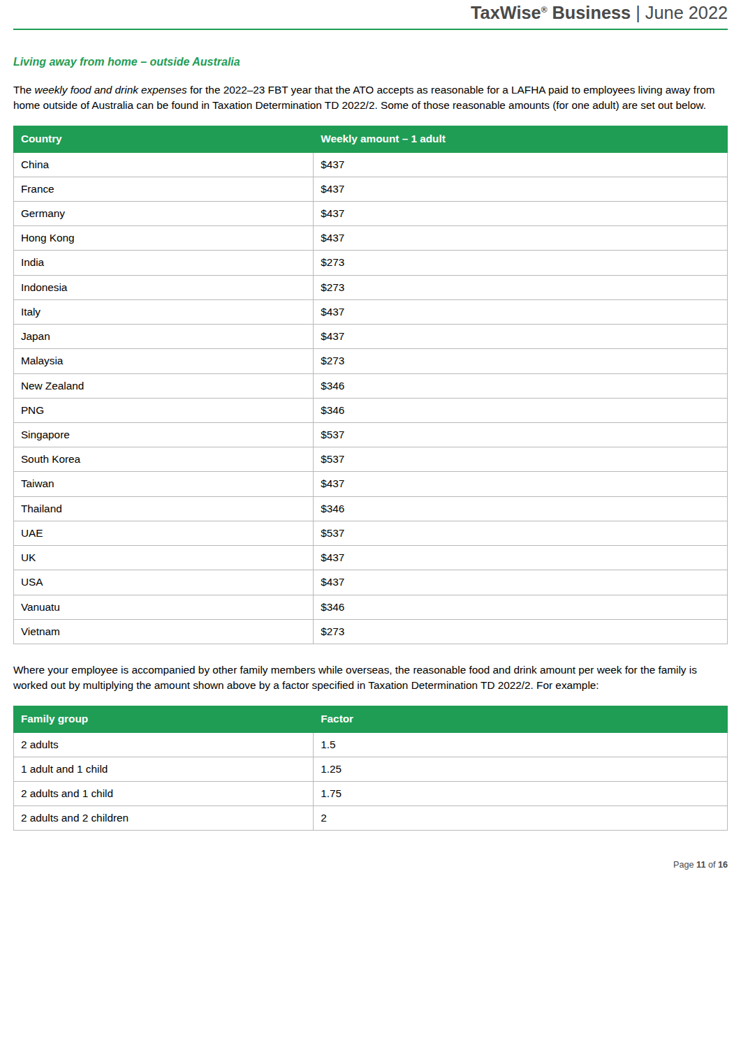TaxWise® Business | June 2022
Living away from home – outside Australia
The weekly food and drink expenses for the 2022–23 FBT year that the ATO accepts as reasonable for a LAFHA paid to employees living away from home outside of Australia can be found in Taxation Determination TD 2022/2. Some of those reasonable amounts (for one adult) are set out below.
| Country | Weekly amount – 1 adult |
| --- | --- |
| China | $437 |
| France | $437 |
| Germany | $437 |
| Hong Kong | $437 |
| India | $273 |
| Indonesia | $273 |
| Italy | $437 |
| Japan | $437 |
| Malaysia | $273 |
| New Zealand | $346 |
| PNG | $346 |
| Singapore | $537 |
| South Korea | $537 |
| Taiwan | $437 |
| Thailand | $346 |
| UAE | $537 |
| UK | $437 |
| USA | $437 |
| Vanuatu | $346 |
| Vietnam | $273 |
Where your employee is accompanied by other family members while overseas, the reasonable food and drink amount per week for the family is worked out by multiplying the amount shown above by a factor specified in Taxation Determination TD 2022/2. For example:
| Family group | Factor |
| --- | --- |
| 2 adults | 1.5 |
| 1 adult and 1 child | 1.25 |
| 2 adults and 1 child | 1.75 |
| 2 adults and 2 children | 2 |
Page 11 of 16